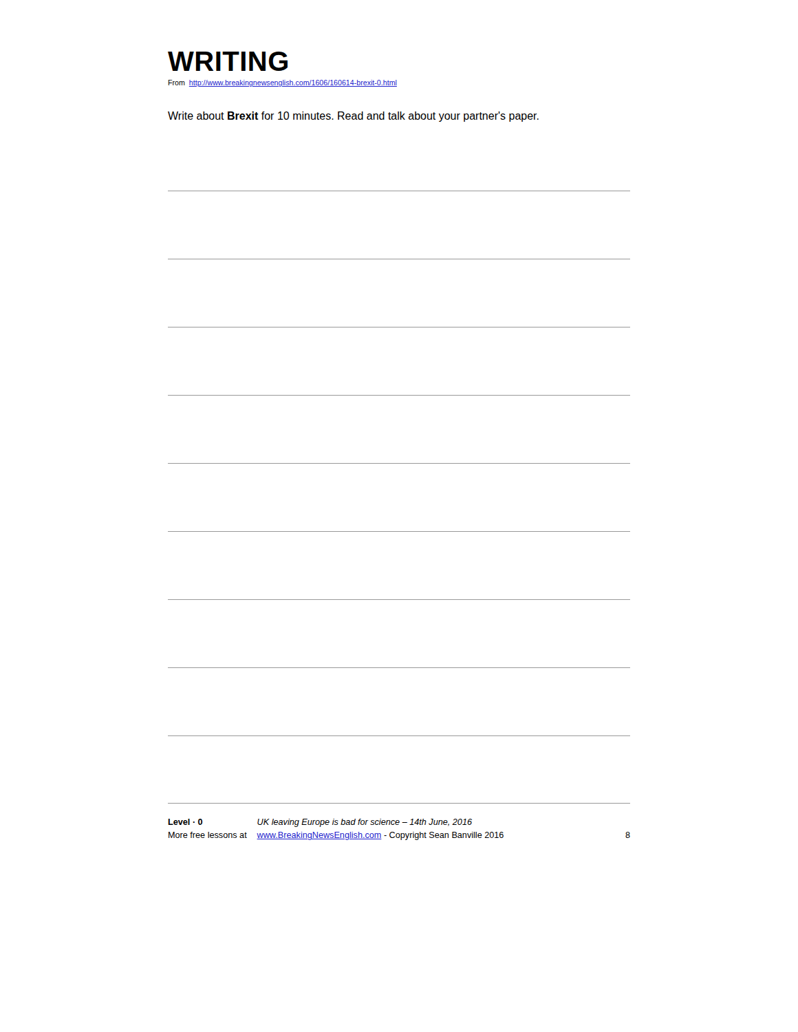WRITING
From http://www.breakingnewsenglish.com/1606/160614-brexit-0.html
Write about Brexit for 10 minutes. Read and talk about your partner's paper.
Level · 0
UK leaving Europe is bad for science – 14th June, 2016
More free lessons at
www.BreakingNewsEnglish.com - Copyright Sean Banville 2016
8